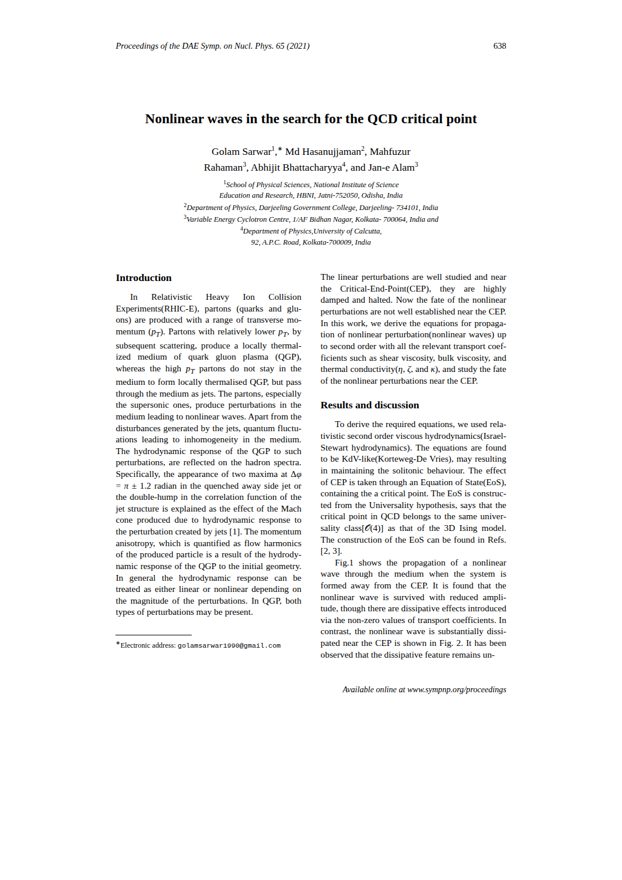Proceedings of the DAE Symp. on Nucl. Phys. 65 (2021) 638
Nonlinear waves in the search for the QCD critical point
Golam Sarwar1,∗ Md Hasanujjaman2, Mahfuzur
Rahaman3, Abhijit Bhattacharyya4, and Jan-e Alam3
1School of Physical Sciences, National Institute of Science
Education and Research, HBNI, Jatni-752050, Odisha, India
2Department of Physics, Darjeeling Government College, Darjeeling- 734101, India
3Variable Energy Cyclotron Centre, 1/AF Bidhan Nagar, Kolkata- 700064, India and
4Department of Physics,University of Calcutta,
92, A.P.C. Road, Kolkata-700009, India
Introduction
In Relativistic Heavy Ion Collision Experiments(RHIC-E), partons (quarks and gluons) are produced with a range of transverse momentum (pT). Partons with relatively lower pT, by subsequent scattering, produce a locally thermalized medium of quark gluon plasma (QGP), whereas the high pT partons do not stay in the medium to form locally thermalised QGP, but pass through the medium as jets. The partons, especially the supersonic ones, produce perturbations in the medium leading to nonlinear waves. Apart from the disturbances generated by the jets, quantum fluctuations leading to inhomogeneity in the medium. The hydrodynamic response of the QGP to such perturbations, are reflected on the hadron spectra. Specifically, the appearance of two maxima at Δφ = π ± 1.2 radian in the quenched away side jet or the double-hump in the correlation function of the jet structure is explained as the effect of the Mach cone produced due to hydrodynamic response to the perturbation created by jets [1]. The momentum anisotropy, which is quantified as flow harmonics of the produced particle is a result of the hydrodynamic response of the QGP to the initial geometry. In general the hydrodynamic response can be treated as either linear or nonlinear depending on the magnitude of the perturbations. In QGP, both types of perturbations may be present.
∗Electronic address: golamsarwar1990@gmail.com
The linear perturbations are well studied and near the Critical-End-Point(CEP), they are highly damped and halted. Now the fate of the nonlinear perturbations are not well established near the CEP. In this work, we derive the equations for propagation of nonlinear perturbation(nonlinear waves) up to second order with all the relevant transport coefficients such as shear viscosity, bulk viscosity, and thermal conductivity(η, ζ, and κ), and study the fate of the nonlinear perturbations near the CEP.
Results and discussion
To derive the required equations, we used relativistic second order viscous hydrodynamics(Israel-Stewart hydrodynamics). The equations are found to be KdV-like(Korteweg-De Vries), may resulting in maintaining the solitonic behaviour. The effect of CEP is taken through an Equation of State(EoS), containing the a critical point. The EoS is constructed from the Universality hypothesis, says that the critical point in QCD belongs to the same universality class[𝒪(4)] as that of the 3D Ising model. The construction of the EoS can be found in Refs. [2, 3].
Fig.1 shows the propagation of a nonlinear wave through the medium when the system is formed away from the CEP. It is found that the nonlinear wave is survived with reduced amplitude, though there are dissipative effects introduced via the non-zero values of transport coefficients. In contrast, the nonlinear wave is substantially dissipated near the CEP is shown in Fig. 2. It has been observed that the dissipative feature remains un-
Available online at www.sympnp.org/proceedings